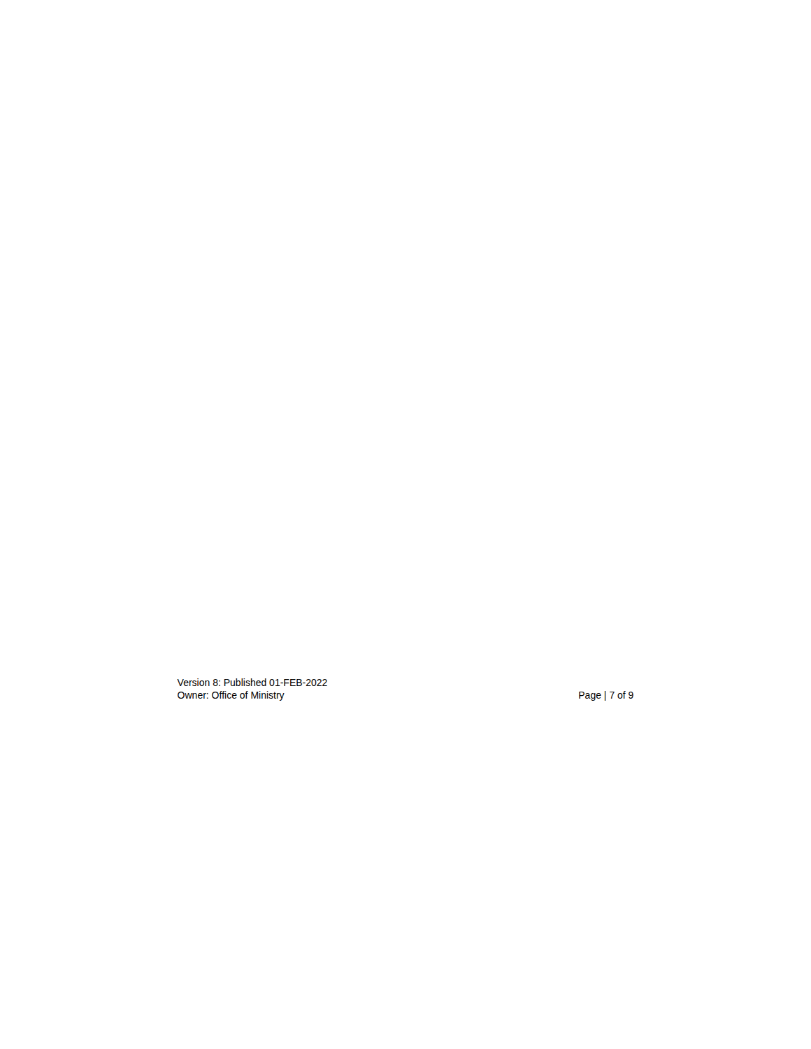Version 8: Published 01-FEB-2022 Owner: Office of Ministry
Page | 7 of 9